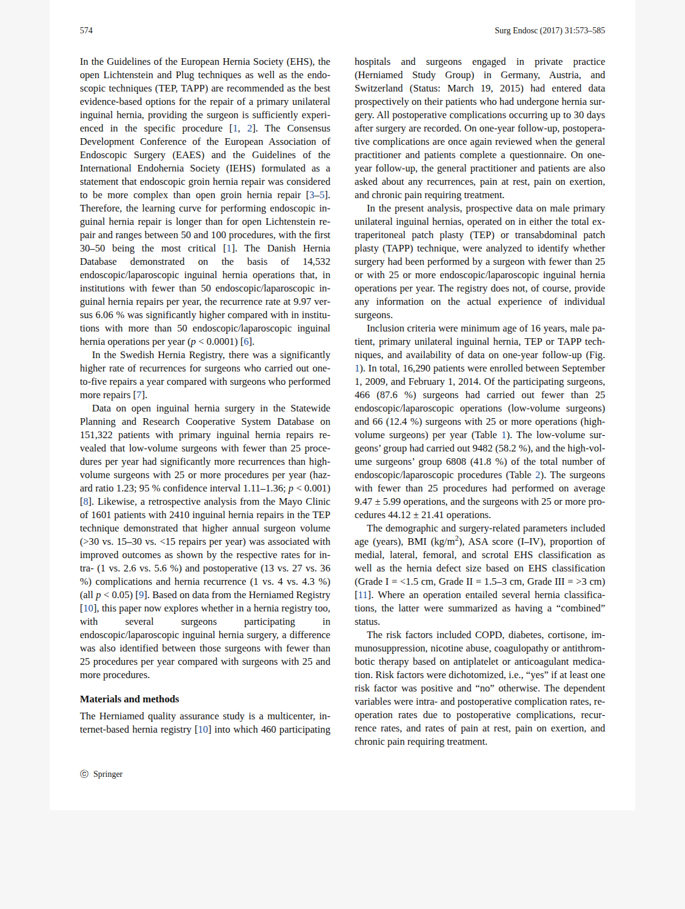574 Surg Endosc (2017) 31:573–585
In the Guidelines of the European Hernia Society (EHS), the open Lichtenstein and Plug techniques as well as the endoscopic techniques (TEP, TAPP) are recommended as the best evidence-based options for the repair of a primary unilateral inguinal hernia, providing the surgeon is sufficiently experienced in the specific procedure [1, 2]. The Consensus Development Conference of the European Association of Endoscopic Surgery (EAES) and the Guidelines of the International Endohernia Society (IEHS) formulated as a statement that endoscopic groin hernia repair was considered to be more complex than open groin hernia repair [3–5]. Therefore, the learning curve for performing endoscopic inguinal hernia repair is longer than for open Lichtenstein repair and ranges between 50 and 100 procedures, with the first 30–50 being the most critical [1]. The Danish Hernia Database demonstrated on the basis of 14,532 endoscopic/laparoscopic inguinal hernia operations that, in institutions with fewer than 50 endoscopic/laparoscopic inguinal hernia repairs per year, the recurrence rate at 9.97 versus 6.06 % was significantly higher compared with in institutions with more than 50 endoscopic/laparoscopic inguinal hernia operations per year (p < 0.0001) [6].
In the Swedish Hernia Registry, there was a significantly higher rate of recurrences for surgeons who carried out one-to-five repairs a year compared with surgeons who performed more repairs [7].
Data on open inguinal hernia surgery in the Statewide Planning and Research Cooperative System Database on 151,322 patients with primary inguinal hernia repairs revealed that low-volume surgeons with fewer than 25 procedures per year had significantly more recurrences than high-volume surgeons with 25 or more procedures per year (hazard ratio 1.23; 95 % confidence interval 1.11–1.36; p < 0.001) [8]. Likewise, a retrospective analysis from the Mayo Clinic of 1601 patients with 2410 inguinal hernia repairs in the TEP technique demonstrated that higher annual surgeon volume (>30 vs. 15–30 vs. <15 repairs per year) was associated with improved outcomes as shown by the respective rates for intra- (1 vs. 2.6 vs. 5.6 %) and postoperative (13 vs. 27 vs. 36 %) complications and hernia recurrence (1 vs. 4 vs. 4.3 %) (all p < 0.05) [9]. Based on data from the Herniamed Registry [10], this paper now explores whether in a hernia registry too, with several surgeons participating in endoscopic/laparoscopic inguinal hernia surgery, a difference was also identified between those surgeons with fewer than 25 procedures per year compared with surgeons with 25 and more procedures.
Materials and methods
The Herniamed quality assurance study is a multicenter, internet-based hernia registry [10] into which 460 participating hospitals and surgeons engaged in private practice (Herniamed Study Group) in Germany, Austria, and Switzerland (Status: March 19, 2015) had entered data prospectively on their patients who had undergone hernia surgery. All postoperative complications occurring up to 30 days after surgery are recorded. On one-year follow-up, postoperative complications are once again reviewed when the general practitioner and patients complete a questionnaire. On one-year follow-up, the general practitioner and patients are also asked about any recurrences, pain at rest, pain on exertion, and chronic pain requiring treatment.
In the present analysis, prospective data on male primary unilateral inguinal hernias, operated on in either the total extraperitoneal patch plasty (TEP) or transabdominal patch plasty (TAPP) technique, were analyzed to identify whether surgery had been performed by a surgeon with fewer than 25 or with 25 or more endoscopic/laparoscopic inguinal hernia operations per year. The registry does not, of course, provide any information on the actual experience of individual surgeons.
Inclusion criteria were minimum age of 16 years, male patient, primary unilateral inguinal hernia, TEP or TAPP techniques, and availability of data on one-year follow-up (Fig. 1). In total, 16,290 patients were enrolled between September 1, 2009, and February 1, 2014. Of the participating surgeons, 466 (87.6 %) surgeons had carried out fewer than 25 endoscopic/laparoscopic operations (low-volume surgeons) and 66 (12.4 %) surgeons with 25 or more operations (high-volume surgeons) per year (Table 1). The low-volume surgeons’ group had carried out 9482 (58.2 %), and the high-volume surgeons’ group 6808 (41.8 %) of the total number of endoscopic/laparoscopic procedures (Table 2). The surgeons with fewer than 25 procedures had performed on average 9.47 ± 5.99 operations, and the surgeons with 25 or more procedures 44.12 ± 21.41 operations.
The demographic and surgery-related parameters included age (years), BMI (kg/m2), ASA score (I–IV), proportion of medial, lateral, femoral, and scrotal EHS classification as well as the hernia defect size based on EHS classification (Grade I = <1.5 cm, Grade II = 1.5–3 cm, Grade III = >3 cm) [11]. Where an operation entailed several hernia classifications, the latter were summarized as having a “combined” status.
The risk factors included COPD, diabetes, cortisone, immunosuppression, nicotine abuse, coagulopathy or antithrombotic therapy based on antiplatelet or anticoagulant medication. Risk factors were dichotomized, i.e., “yes” if at least one risk factor was positive and “no” otherwise. The dependent variables were intra- and postoperative complication rates, reoperation rates due to postoperative complications, recurrence rates, and rates of pain at rest, pain on exertion, and chronic pain requiring treatment.
ⓒ Springer